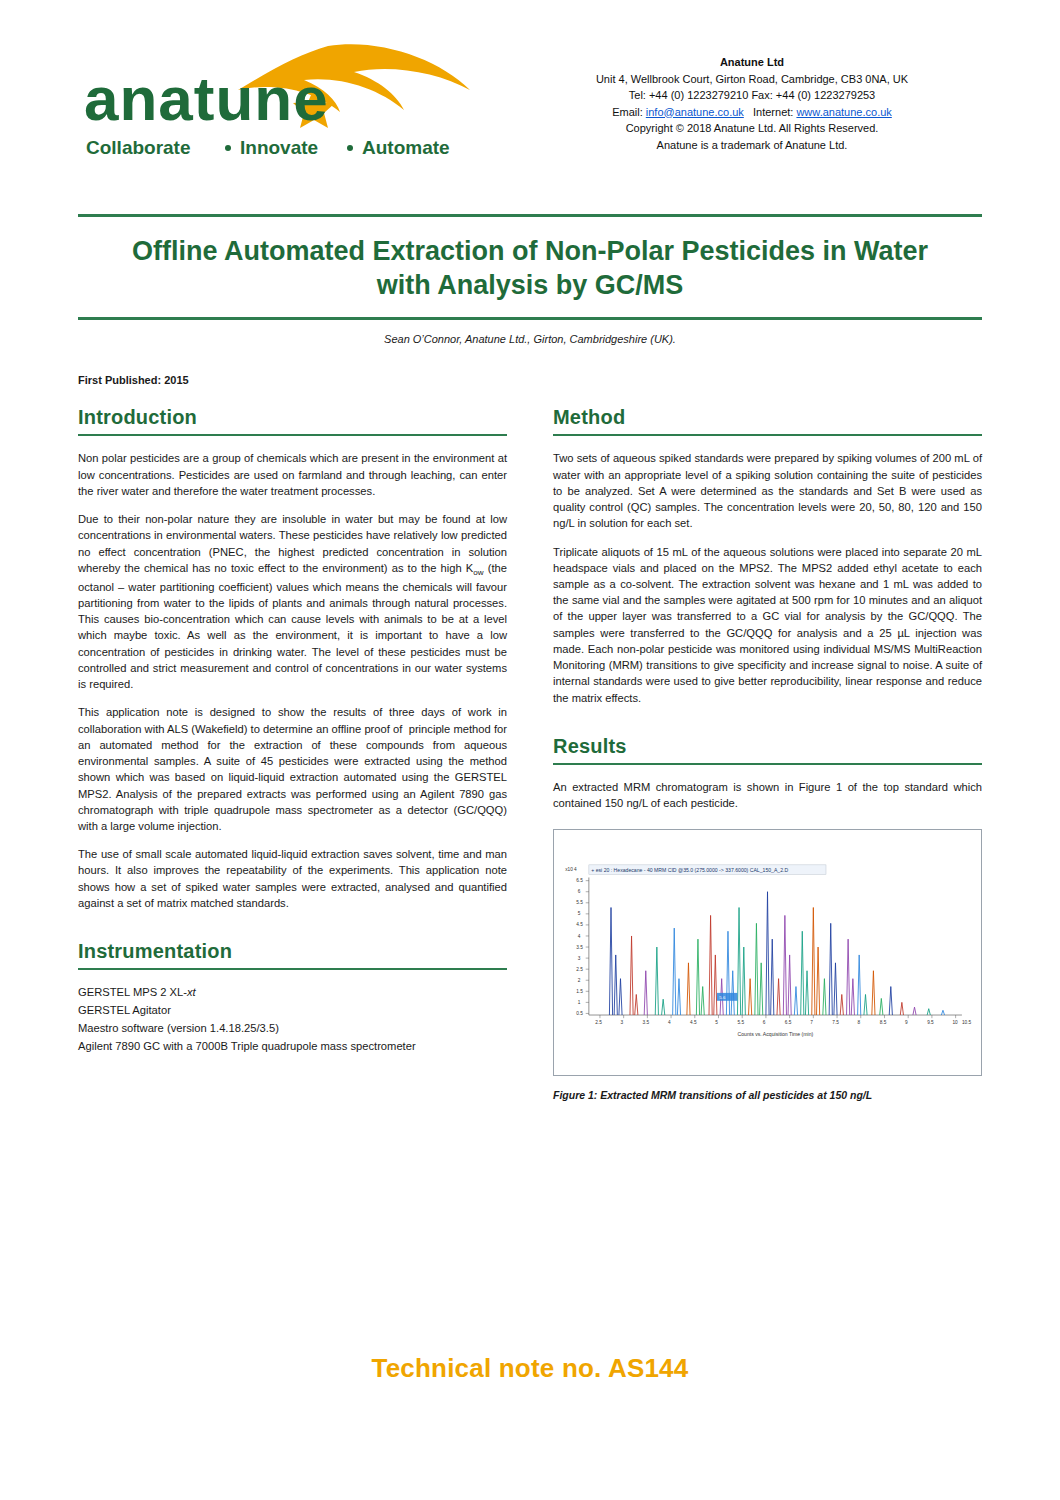anatune Collaborate Innovate Automate
Anatune Ltd
Unit 4, Wellbrook Court, Girton Road, Cambridge, CB3 0NA, UK
Tel: +44 (0) 1223279210 Fax: +44 (0) 1223279253
Email: info@anatune.co.uk Internet: www.anatune.co.uk
Copyright © 2018 Anatune Ltd. All Rights Reserved.
Anatune is a trademark of Anatune Ltd.
Offline Automated Extraction of Non-Polar Pesticides in Water
with Analysis by GC/MS
Sean O’Connor, Anatune Ltd., Girton, Cambridgeshire (UK).
First Published: 2015
Introduction
Non polar pesticides are a group of chemicals which are present in the environment at low concentrations. Pesticides are used on farmland and through leaching, can enter the river water and therefore the water treatment processes.
Due to their non-polar nature they are insoluble in water but may be found at low concentrations in environmental waters. These pesticides have relatively low predicted no effect concentration (PNEC, the highest predicted concentration in solution whereby the chemical has no toxic effect to the environment) as to the high Kow (the octanol – water partitioning coefficient) values which means the chemicals will favour partitioning from water to the lipids of plants and animals through natural processes. This causes bio-concentration which can cause levels with animals to be at a level which maybe toxic. As well as the environment, it is important to have a low concentration of pesticides in drinking water. The level of these pesticides must be controlled and strict measurement and control of concentrations in our water systems is required.
This application note is designed to show the results of three days of work in collaboration with ALS (Wakefield) to determine an offline proof of principle method for an automated method for the extraction of these compounds from aqueous environmental samples. A suite of 45 pesticides were extracted using the method shown which was based on liquid-liquid extraction automated using the GERSTEL MPS2. Analysis of the prepared extracts was performed using an Agilent 7890 gas chromatograph with triple quadrupole mass spectrometer as a detector (GC/QQQ) with a large volume injection.
The use of small scale automated liquid-liquid extraction saves solvent, time and man hours. It also improves the repeatability of the experiments. This application note shows how a set of spiked water samples were extracted, analysed and quantified against a set of matrix matched standards.
Instrumentation
GERSTEL MPS 2 XL-xt
GERSTEL Agitator
Maestro software (version 1.4.18.25/3.5)
Agilent 7890 GC with a 7000B Triple quadrupole mass spectrometer
Method
Two sets of aqueous spiked standards were prepared by spiking volumes of 200 mL of water with an appropriate level of a spiking solution containing the suite of pesticides to be analyzed. Set A were determined as the standards and Set B were used as quality control (QC) samples. The concentration levels were 20, 50, 80, 120 and 150 ng/L in solution for each set.
Triplicate aliquots of 15 mL of the aqueous solutions were placed into separate 20 mL headspace vials and placed on the MPS2. The MPS2 added ethyl acetate to each sample as a co-solvent. The extraction solvent was hexane and 1 mL was added to the same vial and the samples were agitated at 500 rpm for 10 minutes and an aliquot of the upper layer was transferred to a GC vial for analysis by the GC/QQQ. The samples were transferred to the GC/QQQ for analysis and a 25 µL injection was made. Each non-polar pesticide was monitored using individual MS/MS MultiReaction Monitoring (MRM) transitions to give specificity and increase signal to noise. A suite of internal standards were used to give better reproducibility, linear response and reduce the matrix effects.
Results
An extracted MRM chromatogram is shown in Figure 1 of the top standard which contained 150 ng/L of each pesticide.
+ esi 20 : Hexadecane - 40 MRM CID @35.0 (275.0000 -> 337.6000) CAL_150_A_2.D x10 4 6.5 6 5.5 5 4.5 4 3.5 3 2.5 2 1.5 1 0.5 2.5 3 3.5 4 4.5 5 5.5 6 6.5 7 7.5 8 8.5 9 9.5 10 10.5 Counts vs. Acquisition Time (min) 5.6
Figure 1: Extracted MRM transitions of all pesticides at 150 ng/L
Technical note no. AS144